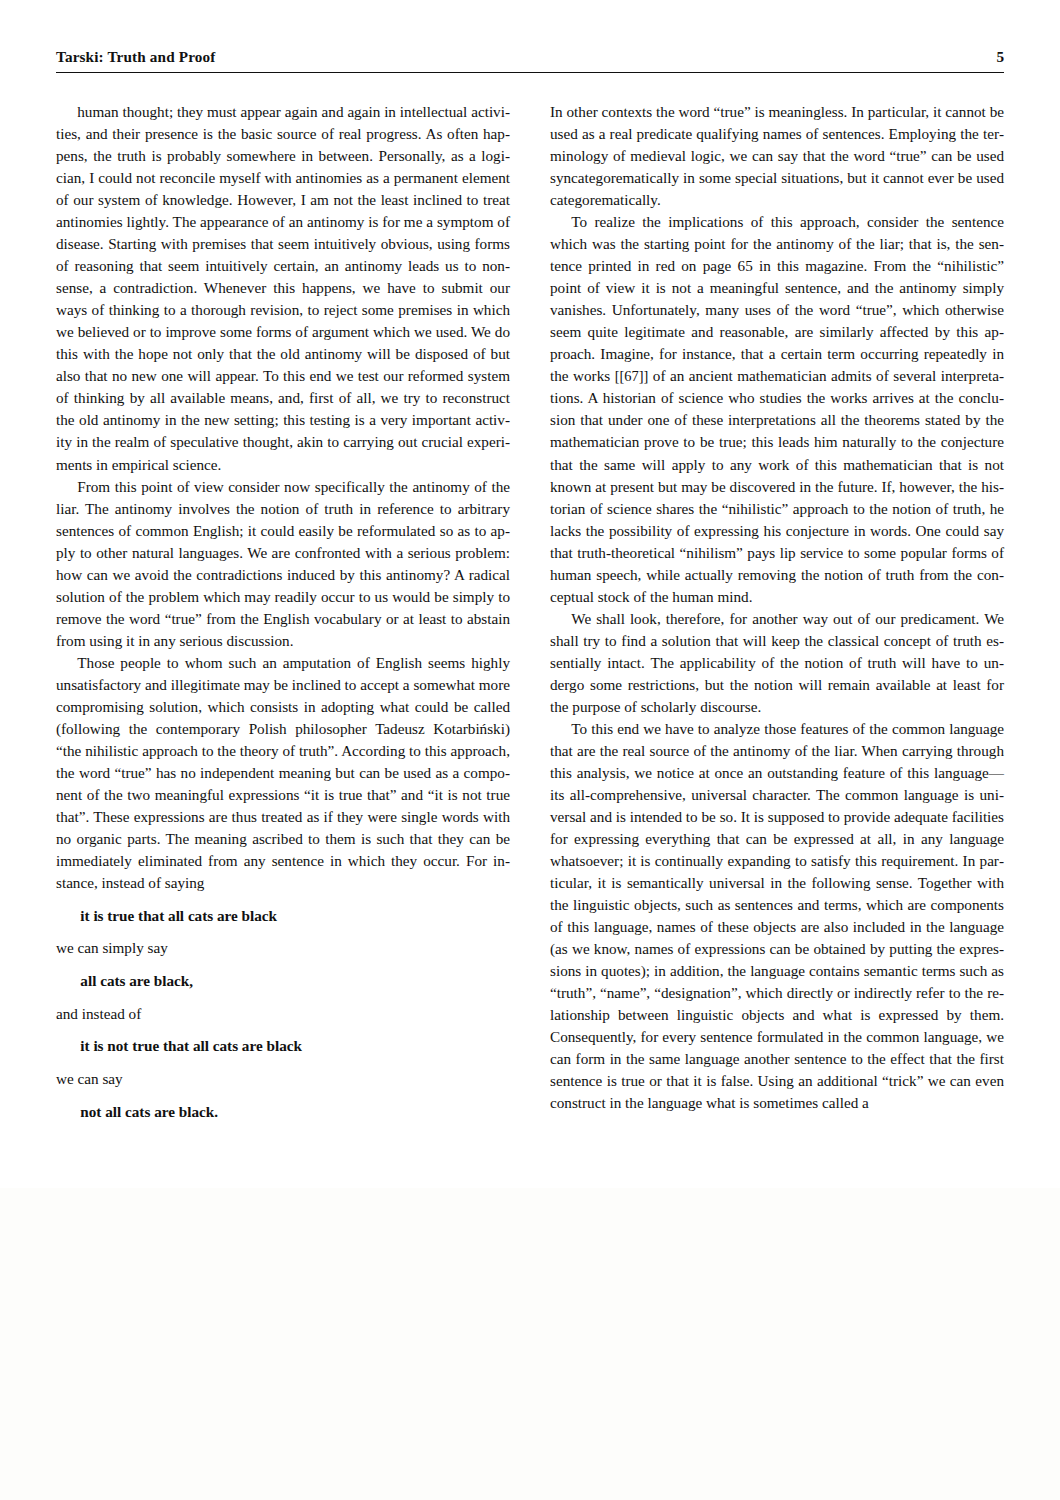Tarski: Truth and Proof 5
human thought; they must appear again and again in intellectual activities, and their presence is the basic source of real progress. As often happens, the truth is probably somewhere in between. Personally, as a logician, I could not reconcile myself with antinomies as a permanent element of our system of knowledge. However, I am not the least inclined to treat antinomies lightly. The appearance of an antinomy is for me a symptom of disease. Starting with premises that seem intuitively obvious, using forms of reasoning that seem intuitively certain, an antinomy leads us to nonsense, a contradiction. Whenever this happens, we have to submit our ways of thinking to a thorough revision, to reject some premises in which we believed or to improve some forms of argument which we used. We do this with the hope not only that the old antinomy will be disposed of but also that no new one will appear. To this end we test our reformed system of thinking by all available means, and, first of all, we try to reconstruct the old antinomy in the new setting; this testing is a very important activity in the realm of speculative thought, akin to carrying out crucial experiments in empirical science.
From this point of view consider now specifically the antinomy of the liar. The antinomy involves the notion of truth in reference to arbitrary sentences of common English; it could easily be reformulated so as to apply to other natural languages. We are confronted with a serious problem: how can we avoid the contradictions induced by this antinomy? A radical solution of the problem which may readily occur to us would be simply to remove the word “true” from the English vocabulary or at least to abstain from using it in any serious discussion.
Those people to whom such an amputation of English seems highly unsatisfactory and illegitimate may be inclined to accept a somewhat more compromising solution, which consists in adopting what could be called (following the contemporary Polish philosopher Tadeusz Kotarbiński) “the nihilistic approach to the theory of truth”. According to this approach, the word “true” has no independent meaning but can be used as a component of the two meaningful expressions “it is true that” and “it is not true that”. These expressions are thus treated as if they were single words with no organic parts. The meaning ascribed to them is such that they can be immediately eliminated from any sentence in which they occur. For instance, instead of saying
it is true that all cats are black
we can simply say
all cats are black,
and instead of
it is not true that all cats are black
we can say
not all cats are black.
In other contexts the word “true” is meaningless. In particular, it cannot be used as a real predicate qualifying names of sentences. Employing the terminology of medieval logic, we can say that the word “true” can be used syncategorematically in some special situations, but it cannot ever be used categorematically.
To realize the implications of this approach, consider the sentence which was the starting point for the antinomy of the liar; that is, the sentence printed in red on page 65 in this magazine. From the “nihilistic” point of view it is not a meaningful sentence, and the antinomy simply vanishes. Unfortunately, many uses of the word “true”, which otherwise seem quite legitimate and reasonable, are similarly affected by this approach. Imagine, for instance, that a certain term occurring repeatedly in the works [[67]] of an ancient mathematician admits of several interpretations. A historian of science who studies the works arrives at the conclusion that under one of these interpretations all the theorems stated by the mathematician prove to be true; this leads him naturally to the conjecture that the same will apply to any work of this mathematician that is not known at present but may be discovered in the future. If, however, the historian of science shares the “nihilistic” approach to the notion of truth, he lacks the possibility of expressing his conjecture in words. One could say that truth-theoretical “nihilism” pays lip service to some popular forms of human speech, while actually removing the notion of truth from the conceptual stock of the human mind.
We shall look, therefore, for another way out of our predicament. We shall try to find a solution that will keep the classical concept of truth essentially intact. The applicability of the notion of truth will have to undergo some restrictions, but the notion will remain available at least for the purpose of scholarly discourse.
To this end we have to analyze those features of the common language that are the real source of the antinomy of the liar. When carrying through this analysis, we notice at once an outstanding feature of this language—its all-comprehensive, universal character. The common language is universal and is intended to be so. It is supposed to provide adequate facilities for expressing everything that can be expressed at all, in any language whatsoever; it is continually expanding to satisfy this requirement. In particular, it is semantically universal in the following sense. Together with the linguistic objects, such as sentences and terms, which are components of this language, names of these objects are also included in the language (as we know, names of expressions can be obtained by putting the expressions in quotes); in addition, the language contains semantic terms such as “truth”, “name”, “designation”, which directly or indirectly refer to the relationship between linguistic objects and what is expressed by them. Consequently, for every sentence formulated in the common language, we can form in the same language another sentence to the effect that the first sentence is true or that it is false. Using an additional “trick” we can even construct in the language what is sometimes called a